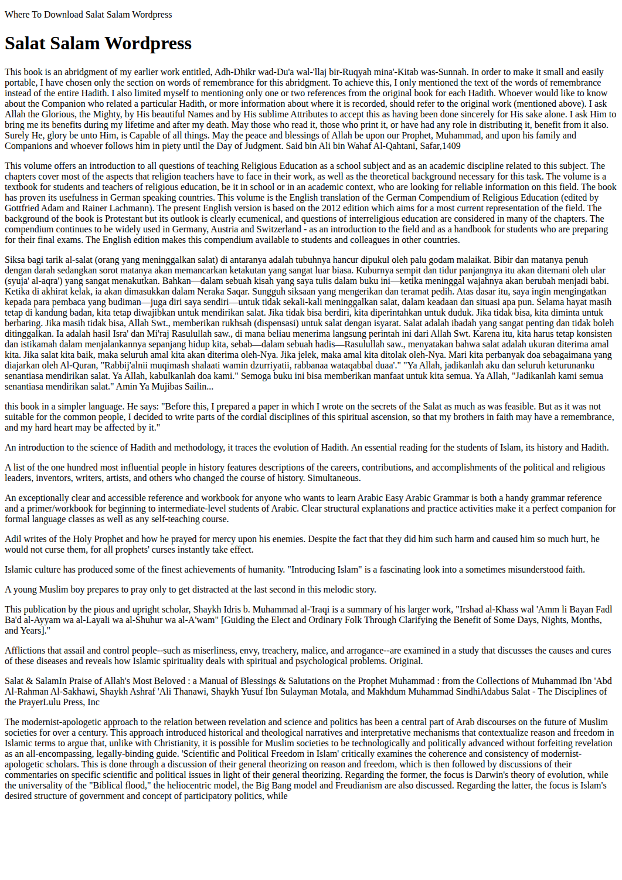Where To Download Salat Salam Wordpress
Salat Salam Wordpress
This book is an abridgment of my earlier work entitled, Adh-Dhikr wad-Du'a wal-'llaj bir-Ruqyah mina'-Kitab was-Sunnah. In order to make it small and easily portable, I have chosen only the section on words of remembrance for this abridgment. To achieve this, I only mentioned the text of the words of remembrance instead of the entire Hadith. I also limited myself to mentioning only one or two references from the original book for each Hadith. Whoever would like to know about the Companion who related a particular Hadith, or more information about where it is recorded, should refer to the original work (mentioned above). I ask Allah the Glorious, the Mighty, by His beautiful Names and by His sublime Attributes to accept this as having been done sincerely for His sake alone. I ask Him to bring me its benefits during my lifetime and after my death. May those who read it, those who print it, or have had any role in distributing it, benefit from it also. Surely He, glory be unto Him, is Capable of all things. May the peace and blessings of Allah be upon our Prophet, Muhammad, and upon his family and Companions and whoever follows him in piety until the Day of Judgment. Said bin Ali bin Wahaf Al-Qahtani, Safar,1409
This volume offers an introduction to all questions of teaching Religious Education as a school subject and as an academic discipline related to this subject. The chapters cover most of the aspects that religion teachers have to face in their work, as well as the theoretical background necessary for this task. The volume is a textbook for students and teachers of religious education, be it in school or in an academic context, who are looking for reliable information on this field. The book has proven its usefulness in German speaking countries. This volume is the English translation of the German Compendium of Religious Education (edited by Gottfried Adam and Rainer Lachmann). The present English version is based on the 2012 edition which aims for a most current representation of the field. The background of the book is Protestant but its outlook is clearly ecumenical, and questions of interreligious education are considered in many of the chapters. The compendium continues to be widely used in Germany, Austria and Switzerland - as an introduction to the field and as a handbook for students who are preparing for their final exams. The English edition makes this compendium available to students and colleagues in other countries.
Siksa bagi tarik al-salat (orang yang meninggalkan salat) di antaranya adalah tubuhnya hancur dipukul oleh palu godam malaikat. Bibir dan matanya penuh dengan darah sedangkan sorot matanya akan memancarkan ketakutan yang sangat luar biasa. Kuburnya sempit dan tidur panjangnya itu akan ditemani oleh ular (syuja' al-aqra') yang sangat menakutkan. Bahkan—dalam sebuah kisah yang saya tulis dalam buku ini—ketika meninggal wajahnya akan berubah menjadi babi. Ketika di akhirat kelak, ia akan dimasukkan dalam Neraka Saqar. Sungguh siksaan yang mengerikan dan teramat pedih. Atas dasar itu, saya ingin mengingatkan kepada para pembaca yang budiman—juga diri saya sendiri—untuk tidak sekali-kali meninggalkan salat, dalam keadaan dan situasi apa pun. Selama hayat masih tetap di kandung badan, kita tetap diwajibkan untuk mendirikan salat. Jika tidak bisa berdiri, kita diperintahkan untuk duduk. Jika tidak bisa, kita diminta untuk berbaring. Jika masih tidak bisa, Allah Swt., memberikan rukhsah (dispensasi) untuk salat dengan isyarat. Salat adalah ibadah yang sangat penting dan tidak boleh ditinggalkan. Ia adalah hasil Isra' dan Mi'raj Rasulullah saw., di mana beliau menerima langsung perintah ini dari Allah Swt. Karena itu, kita harus tetap konsisten dan istikamah dalam menjalankannya sepanjang hidup kita, sebab—dalam sebuah hadis—Rasulullah saw., menyatakan bahwa salat adalah ukuran diterima amal kita. Jika salat kita baik, maka seluruh amal kita akan diterima oleh-Nya. Jika jelek, maka amal kita ditolak oleh-Nya. Mari kita perbanyak doa sebagaimana yang diajarkan oleh Al-Quran, "Rabbij'alnii muqimash shalaati wamin dzurriyatii, rabbanaa wataqabbal duaa'." "Ya Allah, jadikanlah aku dan seluruh keturunanku senantiasa mendirikan salat. Ya Allah, kabulkanlah doa kami." Semoga buku ini bisa memberikan manfaat untuk kita semua. Ya Allah, "Jadikanlah kami semua senantiasa mendirikan salat." Amin Ya Mujibas Sailin...
this book in a simpler language. He says: "Before this, I prepared a paper in which I wrote on the secrets of the Salat as much as was feasible. But as it was not suitable for the common people, I decided to write parts of the cordial disciplines of this spiritual ascension, so that my brothers in faith may have a remembrance, and my hard heart may be affected by it."
An introduction to the science of Hadith and methodology, it traces the evolution of Hadith. An essential reading for the students of Islam, its history and Hadith.
A list of the one hundred most influential people in history features descriptions of the careers, contributions, and accomplishments of the political and religious leaders, inventors, writers, artists, and others who changed the course of history. Simultaneous.
An exceptionally clear and accessible reference and workbook for anyone who wants to learn Arabic Easy Arabic Grammar is both a handy grammar reference and a primer/workbook for beginning to intermediate-level students of Arabic. Clear structural explanations and practice activities make it a perfect companion for formal language classes as well as any self-teaching course.
Adil writes of the Holy Prophet and how he prayed for mercy upon his enemies. Despite the fact that they did him such harm and caused him so much hurt, he would not curse them, for all prophets' curses instantly take effect.
Islamic culture has produced some of the finest achievements of humanity. "Introducing Islam" is a fascinating look into a sometimes misunderstood faith.
A young Muslim boy prepares to pray only to get distracted at the last second in this melodic story.
This publication by the pious and upright scholar, Shaykh Idris b. Muhammad al-'Iraqi is a summary of his larger work, "Irshad al-Khass wal 'Amm li Bayan Fadl Ba'd al-Ayyam wa al-Layali wa al-Shuhur wa al-A'wam" [Guiding the Elect and Ordinary Folk Through Clarifying the Benefit of Some Days, Nights, Months, and Years]."
Afflictions that assail and control people--such as miserliness, envy, treachery, malice, and arrogance--are examined in a study that discusses the causes and cures of these diseases and reveals how Islamic spirituality deals with spiritual and psychological problems. Original.
Salat & SalamIn Praise of Allah's Most Beloved : a Manual of Blessings & Salutations on the Prophet Muhammad : from the Collections of Muhammad Ibn 'Abd Al-Rahman Al-Sakhawi, Shaykh Ashraf 'Ali Thanawi, Shaykh Yusuf Ibn Sulayman Motala, and Makhdum Muhammad SindhiAdabus Salat - The Disciplines of the PrayerLulu Press, Inc
The modernist-apologetic approach to the relation between revelation and science and politics has been a central part of Arab discourses on the future of Muslim societies for over a century. This approach introduced historical and theological narratives and interpretative mechanisms that contextualize reason and freedom in Islamic terms to argue that, unlike with Christianity, it is possible for Muslim societies to be technologically and politically advanced without forfeiting revelation as an all-encompassing, legally-binding guide. 'Scientific and Political Freedom in Islam' critically examines the coherence and consistency of modernist-apologetic scholars. This is done through a discussion of their general theorizing on reason and freedom, which is then followed by discussions of their commentaries on specific scientific and political issues in light of their general theorizing. Regarding the former, the focus is Darwin's theory of evolution, while the universality of the "Biblical flood," the heliocentric model, the Big Bang model and Freudianism are also discussed. Regarding the latter, the focus is Islam's desired structure of government and concept of participatory politics, while